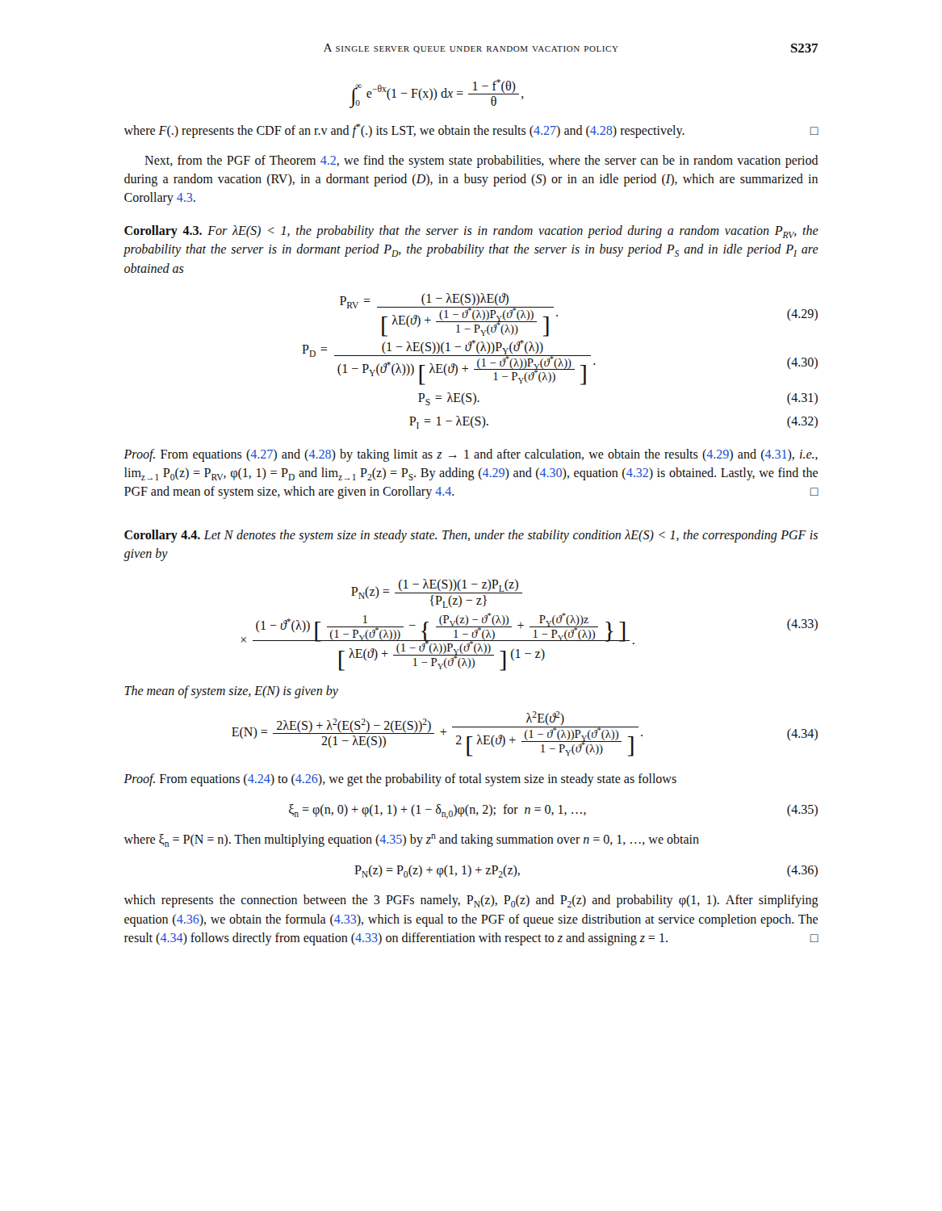A single server queue under random vacation policy S237
∫∞0 e−θx(1 − F(x)) dx = 1 − f*(θ) θ,
where F(.) represents the CDF of an r.v and f*(.) its LST, we obtain the results (4.27) and (4.28) respectively. □
Next, from the PGF of Theorem 4.2, we find the system state probabilities, where the server can be in random vacation period during a random vacation (RV), in a dormant period (D), in a busy period (S) or in an idle period (I), which are summarized in Corollary 4.3.
Corollary 4.3. For λE(S) < 1, the probability that the server is in random vacation period during a random vacation PRV, the probability that the server is in dormant period PD, the probability that the server is in busy period PS and in idle period PI are obtained as
PRV = (1 − λE(S))λE(ϑ) [ λE(ϑ) + (1 − ϑ*(λ))PY(ϑ*(λ)) 1 − PY(ϑ*(λ)) ] .
(4.29)
PD = (1 − λE(S))(1 − ϑ*(λ))PY(ϑ*(λ)) (1 − PY(ϑ*(λ))) [ λE(ϑ) + (1 − ϑ*(λ))PY(ϑ*(λ)) 1 − PY(ϑ*(λ)) ] .
(4.30)
PS = λE(S).
(4.31)
PI = 1 − λE(S).
(4.32)
Proof. From equations (4.27) and (4.28) by taking limit as z → 1 and after calculation, we obtain the results (4.29) and (4.31), i.e., limz→1 P0(z) = PRV, φ(1, 1) = PD and limz→1 P2(z) = PS. By adding (4.29) and (4.30), equation (4.32) is obtained. Lastly, we find the PGF and mean of system size, which are given in Corollary 4.4. □
Corollary 4.4. Let N denotes the system size in steady state. Then, under the stability condition λE(S) < 1, the corresponding PGF is given by
PN(z) = (1 − λE(S))(1 − z)PL(z){PL(z) − z}
× (1 − ϑ*(λ)) [ 1(1 − PY(ϑ*(λ))) − { (PV(z) − ϑ*(λ)) 1 − ϑ*(λ) + PY(ϑ*(λ))z 1 − PY(ϑ*(λ)) } ] [ λE(ϑ) + (1 − ϑ*(λ))PY(ϑ*(λ)) 1 − PY(ϑ*(λ)) ] (1 − z) .
(4.33)
The mean of system size, E(N) is given by
E(N) = 2λE(S) + λ2(E(S2) − 2(E(S))2) 2(1 − λE(S)) + λ2E(ϑ2) 2 [ λE(ϑ) + (1 − ϑ*(λ))PY(ϑ*(λ)) 1 − PY(ϑ*(λ)) ] .
(4.34)
Proof. From equations (4.24) to (4.26), we get the probability of total system size in steady state as follows
ξn = φ(n, 0) + φ(1, 1) + (1 − δn,0)φ(n, 2); for n = 0, 1, …,
(4.35)
where ξn = P(N = n). Then multiplying equation (4.35) by zn and taking summation over n = 0, 1, …, we obtain
PN(z) = P0(z) + φ(1, 1) + zP2(z),
(4.36)
which represents the connection between the 3 PGFs namely, PN(z), P0(z) and P2(z) and probability φ(1, 1). After simplifying equation (4.36), we obtain the formula (4.33), which is equal to the PGF of queue size distribution at service completion epoch. The result (4.34) follows directly from equation (4.33) on differentiation with respect to z and assigning z = 1. □